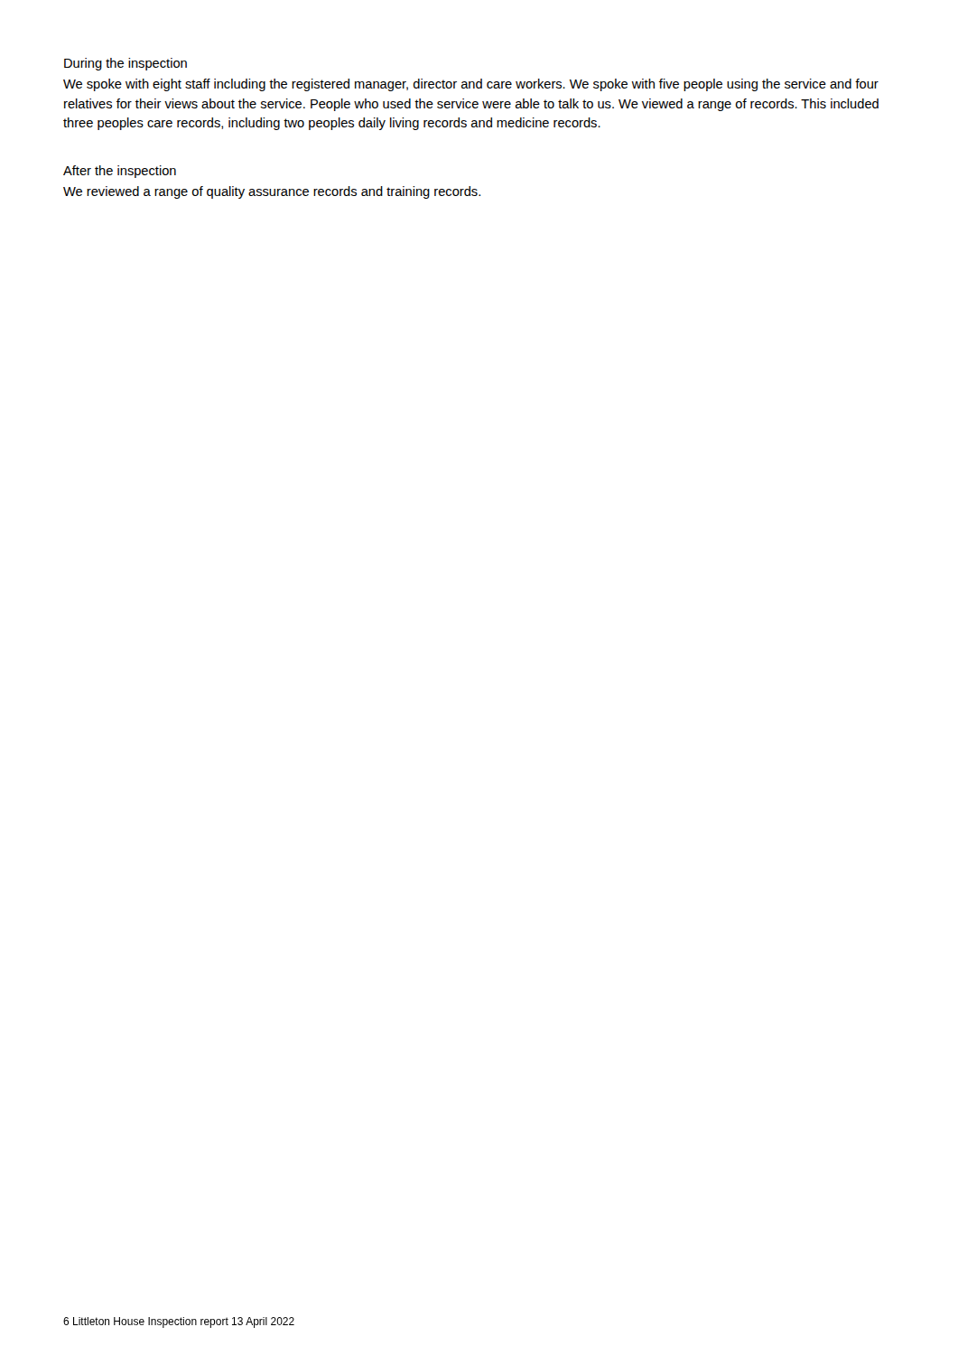During the inspection
We spoke with eight staff including the registered manager, director and care workers. We spoke with five people using the service and four relatives for their views about the service. People who used the service were able to talk to us. We viewed a range of records. This included three peoples care records, including two peoples daily living records and medicine records.
After the inspection
We reviewed a range of quality assurance records and training records.
6 Littleton House Inspection report 13 April 2022